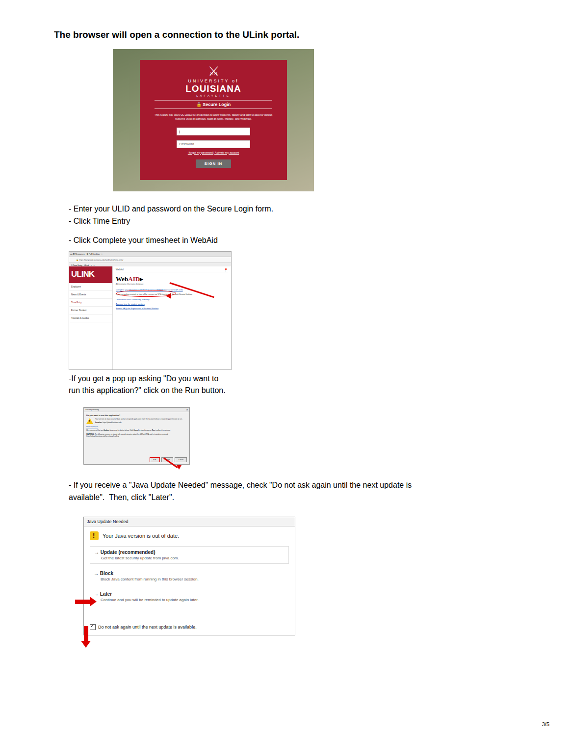The browser will open a connection to the ULink portal.
⚔
UNIVERSITY of
LOUISIANA
LAFAYETTE
🔒 Secure Login
This secure site uses UL Lafayette credentials to allow students, faculty and staff to access various systems used on campus, such as Ulink, Moodle, and Webmail.
I forgot my password | Activate my account
SIGN IN
- Enter your ULID and password on the Secure Login form.
- Click Time Entry
- Click Complete your timesheet in WebAid
☰ All Resources 🖥 Full Desktop ×
🔒 https://banproxd.louisiana.edu/web/ulink/time-entry
□ Time Entry - ULink × +
ULINK
Employee
News & Events
Time Entry
Former Student
Tutorials & Guides
WebAid
WebAID▸
Administrative Information Database
Complete your timesheet in WebAID (approve WebAID transactions) (E-web)
If you are working remotely or from a Mac, connect via VPN then through Microsoft Remote Desktop.
Learn more about connecting remotely.
Approve time for student workers
Banner FAQs for Supervisors of Student Workers
📍
-If you get a pop up asking "Do you want to run this application?" click on the Run button.
Security Warning ×
Do you want to run this application?
Your version of Java is out of date and an unsigned application from the location below is requesting permission to run.
Location: https://jwload.louisiana.edu
More Information
We recommend that you Update Java using the button below. Click Cancel to stop this app or Run to allow it to continue.
WARNING: The following resource is signed with a weak signature algorithm MD5withRSA and is treated as unsigned: https://jwload.louisiana.edu/forms/java/frmall.jar
Run
Update
Cancel
- If you receive a "Java Update Needed" message, check "Do not ask again until the next update is available". Then, click "Later".
Java Update Needed
Your Java version is out of date.
→ Update (recommended)
Get the latest security update from java.com.
→ Block
Block Java content from running in this browser session.
→ Later
Continue and you will be reminded to update again later.
Do not ask again until the next update is available.
3/5